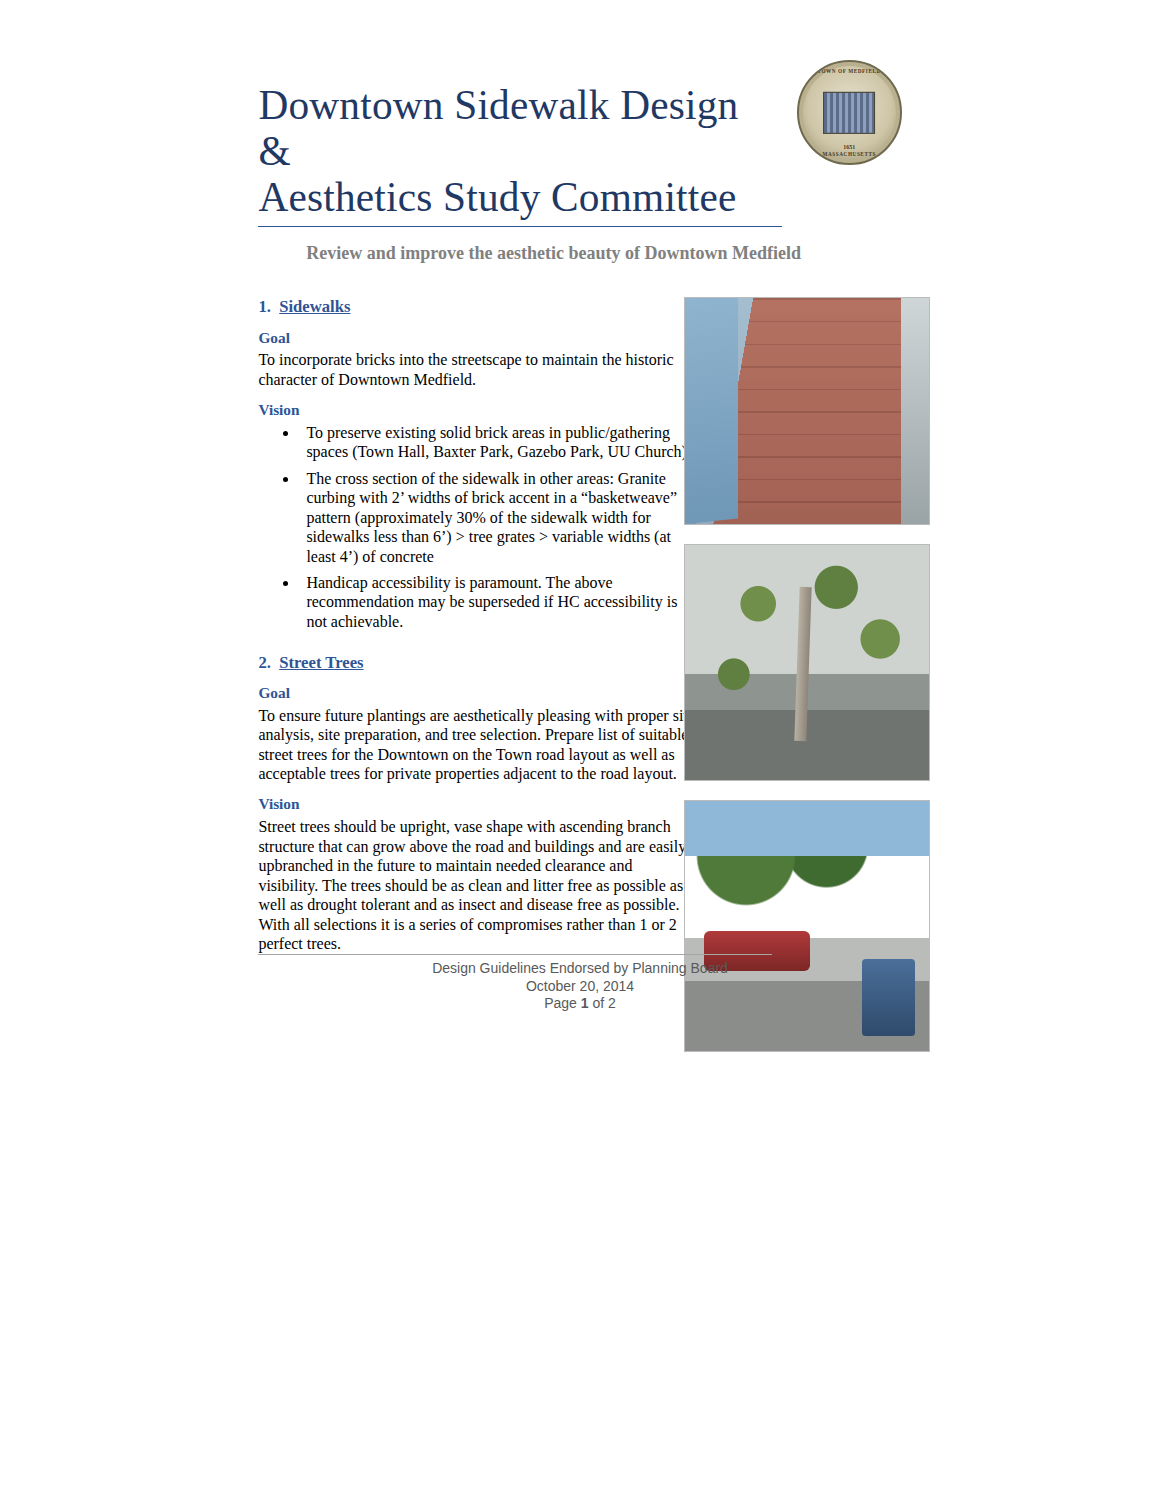TOWN OF MEDFIELD
1651
MASSACHUSETTS
Downtown Sidewalk Design &
Aesthetics Study Committee
Review and improve the aesthetic beauty of Downtown Medfield
1. Sidewalks
Goal
To incorporate bricks into the streetscape to maintain the historic character of Downtown Medfield.
Vision
To preserve existing solid brick areas in public/gathering spaces (Town Hall, Baxter Park, Gazebo Park, UU Church)
The cross section of the sidewalk in other areas: Granite curbing with 2’ widths of brick accent in a “basketweave” pattern (approximately 30% of the sidewalk width for sidewalks less than 6’) > tree grates > variable widths (at least 4’) of concrete
Handicap accessibility is paramount. The above recommendation may be superseded if HC accessibility is not achievable.
2. Street Trees
Goal
To ensure future plantings are aesthetically pleasing with proper site analysis, site preparation, and tree selection. Prepare list of suitable street trees for the Downtown on the Town road layout as well as acceptable trees for private properties adjacent to the road layout.
Vision
Street trees should be upright, vase shape with ascending branch structure that can grow above the road and buildings and are easily upbranched in the future to maintain needed clearance and visibility. The trees should be as clean and litter free as possible as well as drought tolerant and as insect and disease free as possible. With all selections it is a series of compromises rather than 1 or 2 perfect trees.
Design Guidelines Endorsed by Planning Board
October 20, 2014
Page 1 of 2